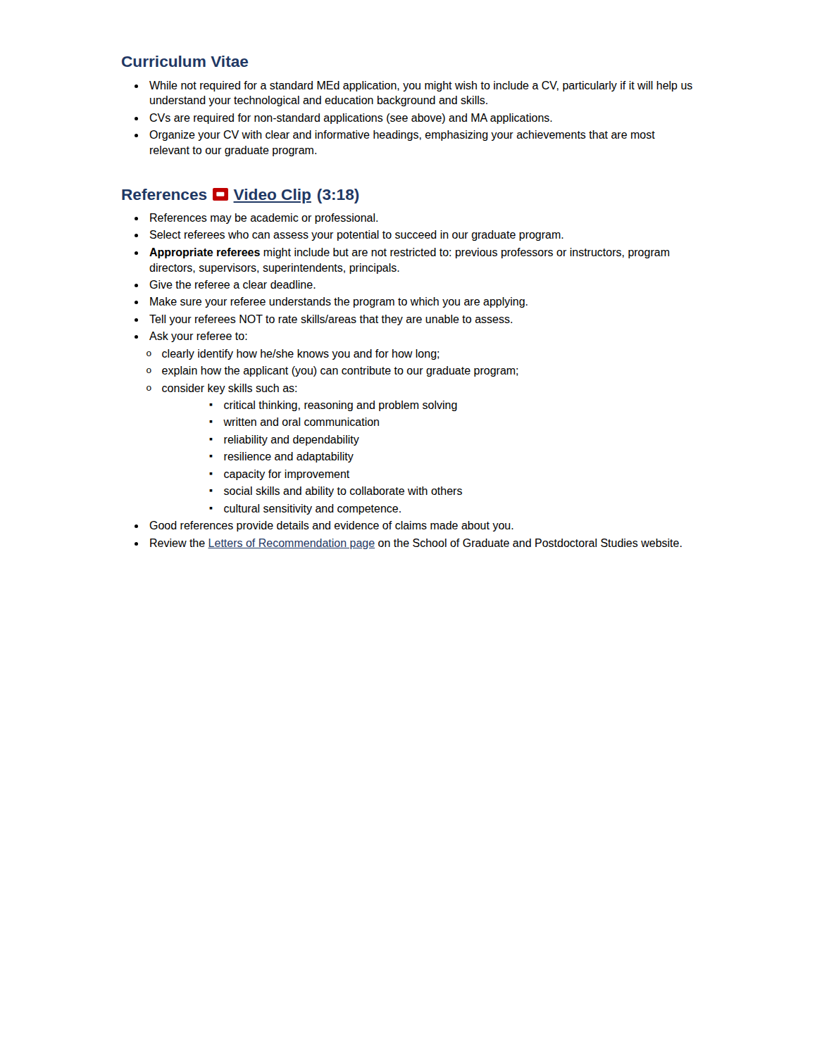Curriculum Vitae
While not required for a standard MEd application, you might wish to include a CV, particularly if it will help us understand your technological and education background and skills.
CVs are required for non-standard applications (see above) and MA applications.
Organize your CV with clear and informative headings, emphasizing your achievements that are most relevant to our graduate program.
References Video Clip (3:18)
References may be academic or professional.
Select referees who can assess your potential to succeed in our graduate program.
Appropriate referees might include but are not restricted to: previous professors or instructors, program directors, supervisors, superintendents, principals.
Give the referee a clear deadline.
Make sure your referee understands the program to which you are applying.
Tell your referees NOT to rate skills/areas that they are unable to assess.
Ask your referee to:
clearly identify how he/she knows you and for how long;
explain how the applicant (you) can contribute to our graduate program;
consider key skills such as:
critical thinking, reasoning and problem solving
written and oral communication
reliability and dependability
resilience and adaptability
capacity for improvement
social skills and ability to collaborate with others
cultural sensitivity and competence.
Good references provide details and evidence of claims made about you.
Review the Letters of Recommendation page on the School of Graduate and Postdoctoral Studies website.